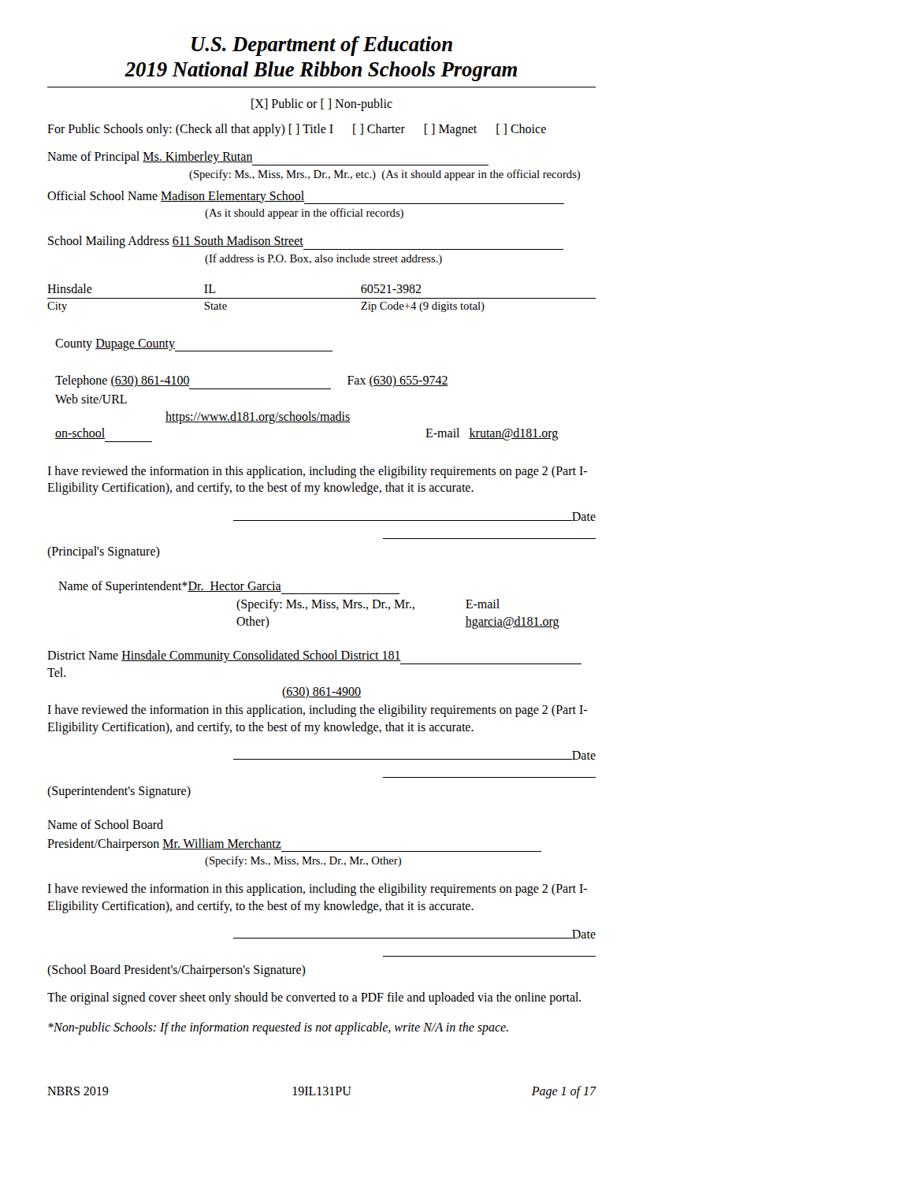U.S. Department of Education 2019 National Blue Ribbon Schools Program
[X] Public or [ ] Non-public
For Public Schools only: (Check all that apply) [ ] Title I [ ] Charter [ ] Magnet [ ] Choice
Name of Principal Ms. Kimberley Rutan
(Specify: Ms., Miss, Mrs., Dr., Mr., etc.) (As it should appear in the official records)
Official School Name Madison Elementary School
(As it should appear in the official records)
School Mailing Address 611 South Madison Street
(If address is P.O. Box, also include street address.)
Hinsdale City
IL State
60521-3982 Zip Code+4 (9 digits total)
County Dupage County
Telephone (630) 861-4100
Fax (630) 655-9742
Web site/URL
https://www.d181.org/schools/madis
on-school
E-mail krutan@d181.org
I have reviewed the information in this application, including the eligibility requirements on page 2 (Part I-Eligibility Certification), and certify, to the best of my knowledge, that it is accurate.
Date
(Principal's Signature)
Name of Superintendent*Dr. Hector Garcia
(Specify: Ms., Miss, Mrs., Dr., Mr., Other)
E-mail hgarcia@d181.org
District Name Hinsdale Community Consolidated School District 181 Tel.
(630) 861-4900
I have reviewed the information in this application, including the eligibility requirements on page 2 (Part I-Eligibility Certification), and certify, to the best of my knowledge, that it is accurate.
Date
(Superintendent's Signature)
Name of School Board
President/Chairperson Mr. William Merchantz
(Specify: Ms., Miss, Mrs., Dr., Mr., Other)
I have reviewed the information in this application, including the eligibility requirements on page 2 (Part I-Eligibility Certification), and certify, to the best of my knowledge, that it is accurate.
Date
(School Board President's/Chairperson's Signature)
The original signed cover sheet only should be converted to a PDF file and uploaded via the online portal.
*Non-public Schools: If the information requested is not applicable, write N/A in the space.
NBRS 2019
19IL131PU
Page 1 of 17